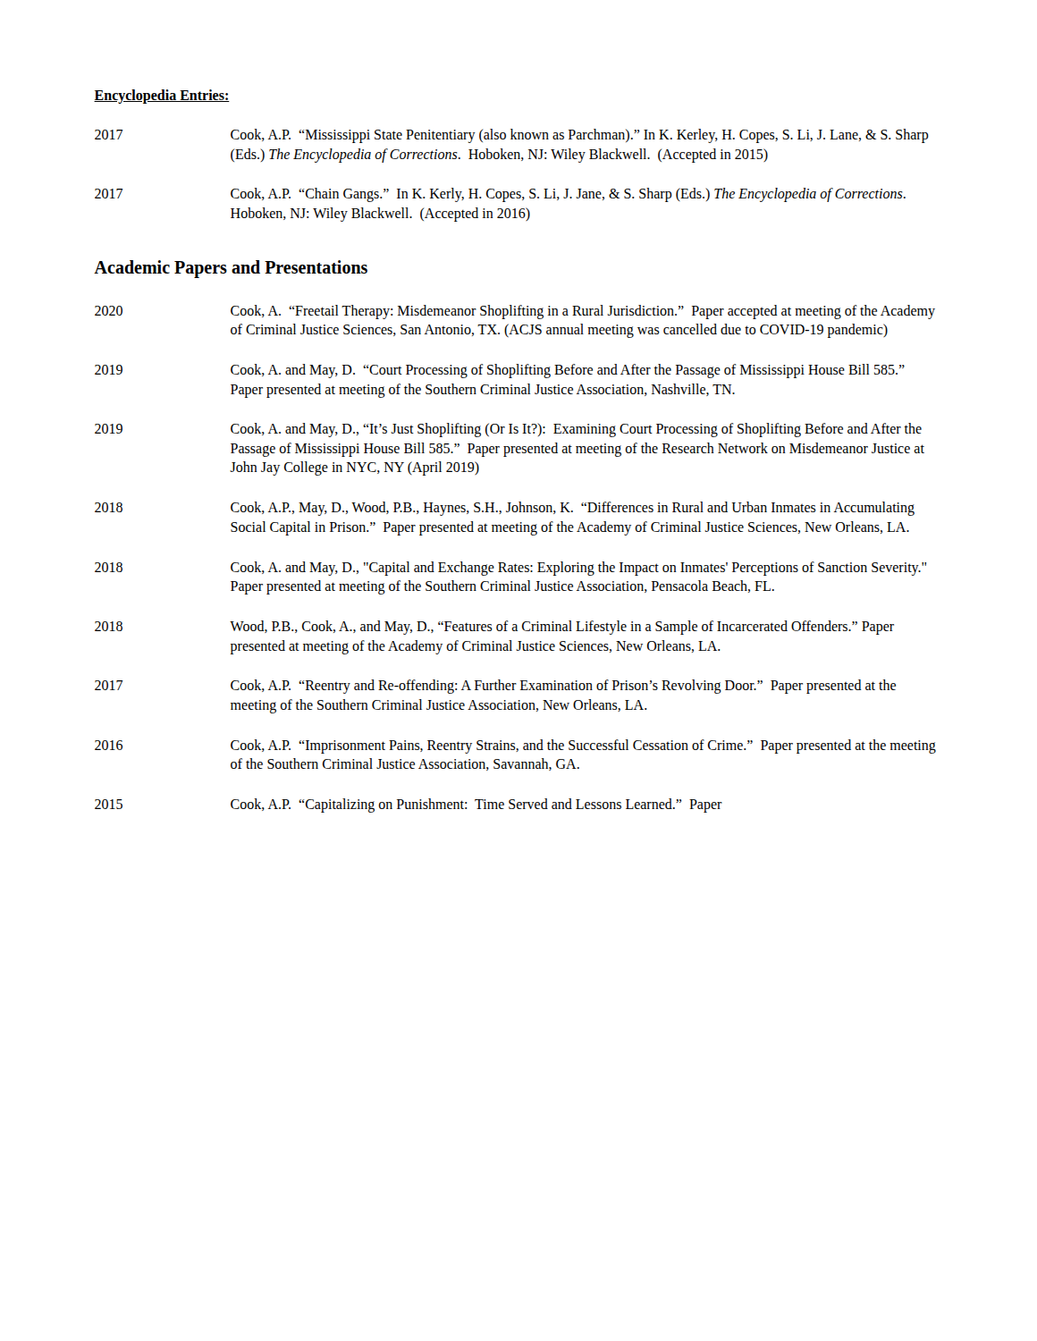Encyclopedia Entries:
2017
Cook, A.P. “Mississippi State Penitentiary (also known as Parchman).” In K. Kerley, H. Copes, S. Li, J. Lane, & S. Sharp (Eds.) The Encyclopedia of Corrections. Hoboken, NJ: Wiley Blackwell. (Accepted in 2015)
2017
Cook, A.P. “Chain Gangs.” In K. Kerly, H. Copes, S. Li, J. Jane, & S. Sharp (Eds.) The Encyclopedia of Corrections. Hoboken, NJ: Wiley Blackwell. (Accepted in 2016)
Academic Papers and Presentations
2020
Cook, A. “Freetail Therapy: Misdemeanor Shoplifting in a Rural Jurisdiction.” Paper accepted at meeting of the Academy of Criminal Justice Sciences, San Antonio, TX. (ACJS annual meeting was cancelled due to COVID-19 pandemic)
2019
Cook, A. and May, D. “Court Processing of Shoplifting Before and After the Passage of Mississippi House Bill 585.” Paper presented at meeting of the Southern Criminal Justice Association, Nashville, TN.
2019
Cook, A. and May, D., “It’s Just Shoplifting (Or Is It?): Examining Court Processing of Shoplifting Before and After the Passage of Mississippi House Bill 585.” Paper presented at meeting of the Research Network on Misdemeanor Justice at John Jay College in NYC, NY (April 2019)
2018
Cook, A.P., May, D., Wood, P.B., Haynes, S.H., Johnson, K. “Differences in Rural and Urban Inmates in Accumulating Social Capital in Prison.” Paper presented at meeting of the Academy of Criminal Justice Sciences, New Orleans, LA.
2018
Cook, A. and May, D., "Capital and Exchange Rates: Exploring the Impact on Inmates' Perceptions of Sanction Severity." Paper presented at meeting of the Southern Criminal Justice Association, Pensacola Beach, FL.
2018
Wood, P.B., Cook, A., and May, D., “Features of a Criminal Lifestyle in a Sample of Incarcerated Offenders.” Paper presented at meeting of the Academy of Criminal Justice Sciences, New Orleans, LA.
2017
Cook, A.P. “Reentry and Re-offending: A Further Examination of Prison’s Revolving Door.” Paper presented at the meeting of the Southern Criminal Justice Association, New Orleans, LA.
2016
Cook, A.P. “Imprisonment Pains, Reentry Strains, and the Successful Cessation of Crime.” Paper presented at the meeting of the Southern Criminal Justice Association, Savannah, GA.
2015
Cook, A.P. “Capitalizing on Punishment: Time Served and Lessons Learned.” Paper